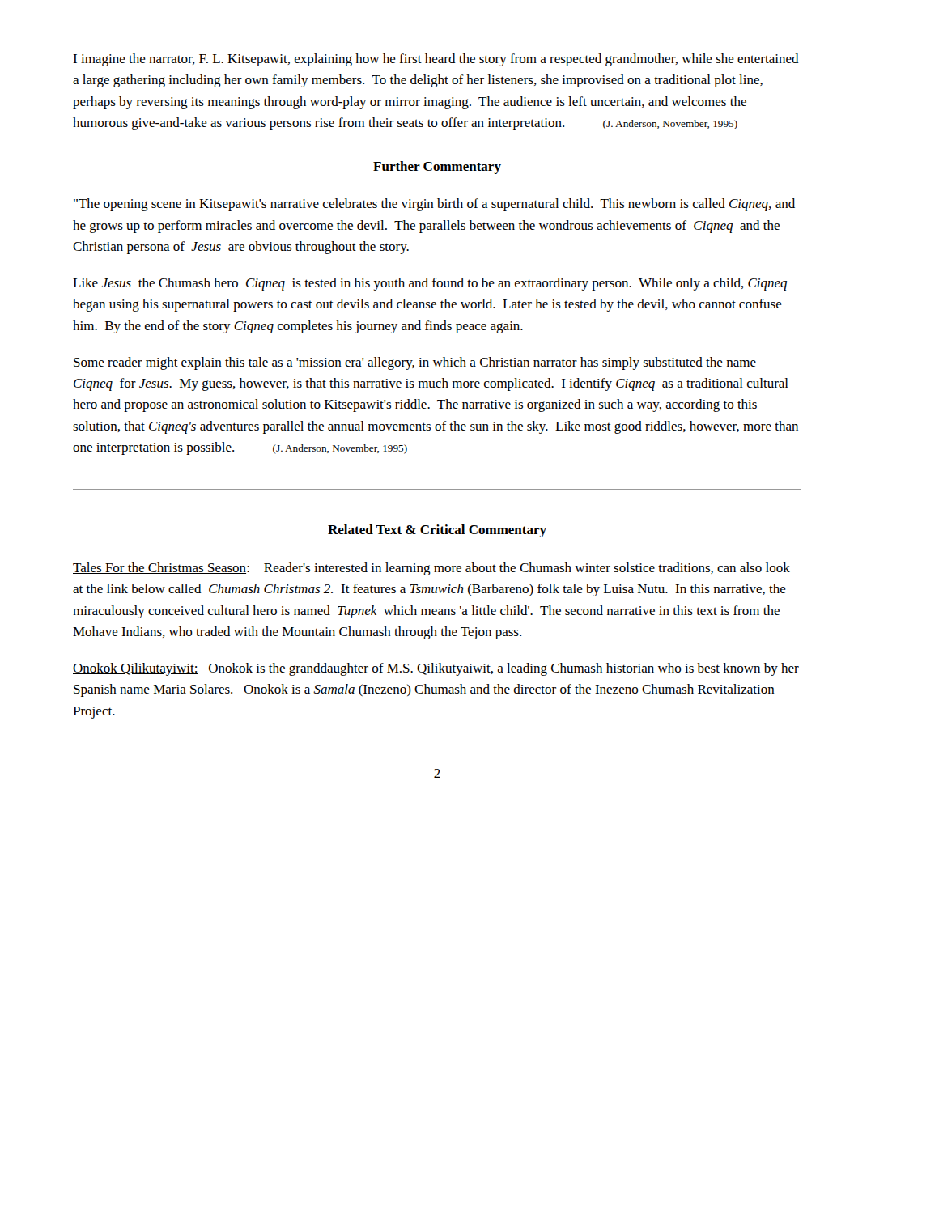I imagine the narrator, F. L. Kitsepawit, explaining how he first heard the story from a respected grandmother, while she entertained a large gathering including her own family members. To the delight of her listeners, she improvised on a traditional plot line, perhaps by reversing its meanings through word-play or mirror imaging. The audience is left uncertain, and welcomes the humorous give-and-take as various persons rise from their seats to offer an interpretation.(J. Anderson, November, 1995)
Further Commentary
"The opening scene in Kitsepawit's narrative celebrates the virgin birth of a supernatural child. This newborn is called Ciqneq, and he grows up to perform miracles and overcome the devil. The parallels between the wondrous achievements of Ciqneq and the Christian persona of Jesus are obvious throughout the story.
Like Jesus the Chumash hero Ciqneq is tested in his youth and found to be an extraordinary person. While only a child, Ciqneq began using his supernatural powers to cast out devils and cleanse the world. Later he is tested by the devil, who cannot confuse him. By the end of the story Ciqneq completes his journey and finds peace again.
Some reader might explain this tale as a 'mission era' allegory, in which a Christian narrator has simply substituted the name Ciqneq for Jesus. My guess, however, is that this narrative is much more complicated. I identify Ciqneq as a traditional cultural hero and propose an astronomical solution to Kitsepawit's riddle. The narrative is organized in such a way, according to this solution, that Ciqneq's adventures parallel the annual movements of the sun in the sky. Like most good riddles, however, more than one interpretation is possible.(J. Anderson, November, 1995)
Related Text & Critical Commentary
Tales For the Christmas Season: Reader's interested in learning more about the Chumash winter solstice traditions, can also look at the link below called Chumash Christmas 2. It features a Tsmuwich (Barbareno) folk tale by Luisa Nutu. In this narrative, the miraculously conceived cultural hero is named Tupnek which means 'a little child'. The second narrative in this text is from the Mohave Indians, who traded with the Mountain Chumash through the Tejon pass.
Onokok Qilikutayiwit: Onokok is the granddaughter of M.S. Qilikutyaiwit, a leading Chumash historian who is best known by her Spanish name Maria Solares. Onokok is a Samala (Inezeno) Chumash and the director of the Inezeno Chumash Revitalization Project.
2